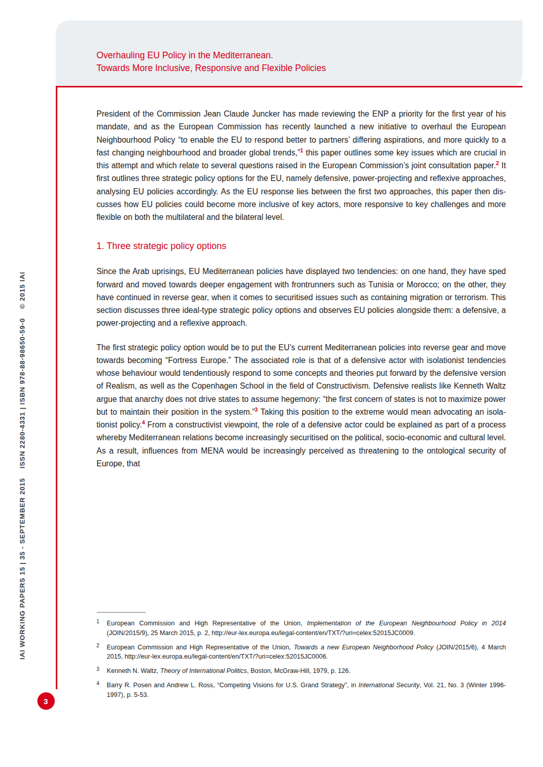Overhauling EU Policy in the Mediterranean.
Towards More Inclusive, Responsive and Flexible Policies
IAI WORKING PAPERS 15 | 35 - SEPTEMBER 2015 ISSN 2280-4331 | ISBN 978-88-98650-59-0 © 2015 IAI
3
President of the Commission Jean Claude Juncker has made reviewing the ENP a priority for the first year of his mandate, and as the European Commission has recently launched a new initiative to overhaul the European Neighbourhood Policy “to enable the EU to respond better to partners’ differing aspirations, and more quickly to a fast changing neighbourhood and broader global trends,”1 this paper outlines some key issues which are crucial in this attempt and which relate to several questions raised in the European Commission’s joint consultation paper.2 It first outlines three strategic policy options for the EU, namely defensive, power-projecting and reflexive approaches, analysing EU policies accordingly. As the EU response lies between the first two approaches, this paper then discusses how EU policies could become more inclusive of key actors, more responsive to key challenges and more flexible on both the multilateral and the bilateral level.
1. Three strategic policy options
Since the Arab uprisings, EU Mediterranean policies have displayed two tendencies: on one hand, they have sped forward and moved towards deeper engagement with frontrunners such as Tunisia or Morocco; on the other, they have continued in reverse gear, when it comes to securitised issues such as containing migration or terrorism. This section discusses three ideal-type strategic policy options and observes EU policies alongside them: a defensive, a power-projecting and a reflexive approach.
The first strategic policy option would be to put the EU’s current Mediterranean policies into reverse gear and move towards becoming “Fortress Europe.” The associated role is that of a defensive actor with isolationist tendencies whose behaviour would tendentiously respond to some concepts and theories put forward by the defensive version of Realism, as well as the Copenhagen School in the field of Constructivism. Defensive realists like Kenneth Waltz argue that anarchy does not drive states to assume hegemony: “the first concern of states is not to maximize power but to maintain their position in the system.”3 Taking this position to the extreme would mean advocating an isolationist policy.4 From a constructivist viewpoint, the role of a defensive actor could be explained as part of a process whereby Mediterranean relations become increasingly securitised on the political, socio-economic and cultural level. As a result, influences from MENA would be increasingly perceived as threatening to the ontological security of Europe, that
1 European Commission and High Representative of the Union, Implementation of the European Neighbourhood Policy in 2014 (JOIN/2015/9), 25 March 2015, p. 2, http://eur-lex.europa.eu/legal-content/en/TXT/?uri=celex:52015JC0009.
2 European Commission and High Representative of the Union, Towards a new European Neighborhood Policy (JOIN/2015/6), 4 March 2015, http://eur-lex.europa.eu/legal-content/en/TXT/?uri=celex:52015JC0006.
3 Kenneth N. Waltz, Theory of International Politics, Boston, McGraw-Hill, 1979, p. 126.
4 Barry R. Posen and Andrew L. Ross, “Competing Visions for U.S. Grand Strategy”, in International Security, Vol. 21, No. 3 (Winter 1996-1997), p. 5-53.